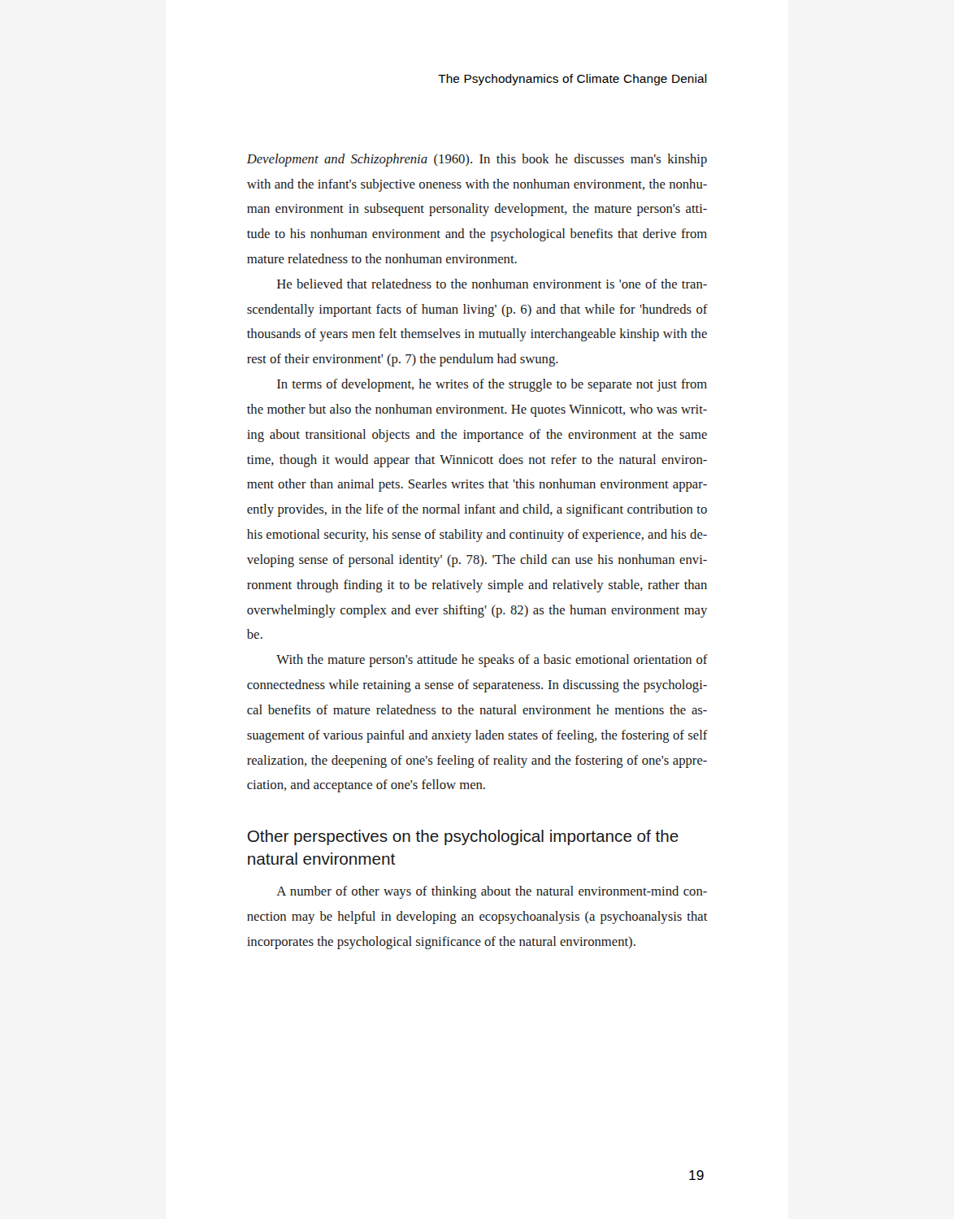The Psychodynamics of Climate Change Denial
Development and Schizophrenia (1960). In this book he discusses man's kinship with and the infant's subjective oneness with the nonhuman environment, the nonhuman environment in subsequent personality development, the mature person's attitude to his nonhuman environment and the psychological benefits that derive from mature relatedness to the nonhuman environment.
He believed that relatedness to the nonhuman environment is 'one of the transcendentally important facts of human living' (p. 6) and that while for 'hundreds of thousands of years men felt themselves in mutually interchangeable kinship with the rest of their environment' (p. 7) the pendulum had swung.
In terms of development, he writes of the struggle to be separate not just from the mother but also the nonhuman environment. He quotes Winnicott, who was writing about transitional objects and the importance of the environment at the same time, though it would appear that Winnicott does not refer to the natural environment other than animal pets. Searles writes that 'this nonhuman environment apparently provides, in the life of the normal infant and child, a significant contribution to his emotional security, his sense of stability and continuity of experience, and his developing sense of personal identity' (p. 78). 'The child can use his nonhuman environment through finding it to be relatively simple and relatively stable, rather than overwhelmingly complex and ever shifting' (p. 82) as the human environment may be.
With the mature person's attitude he speaks of a basic emotional orientation of connectedness while retaining a sense of separateness. In discussing the psychological benefits of mature relatedness to the natural environment he mentions the assuagement of various painful and anxiety laden states of feeling, the fostering of self realization, the deepening of one's feeling of reality and the fostering of one's appreciation, and acceptance of one's fellow men.
Other perspectives on the psychological importance of the natural environment
A number of other ways of thinking about the natural environment-mind connection may be helpful in developing an ecopsychoanalysis (a psychoanalysis that incorporates the psychological significance of the natural environment).
19